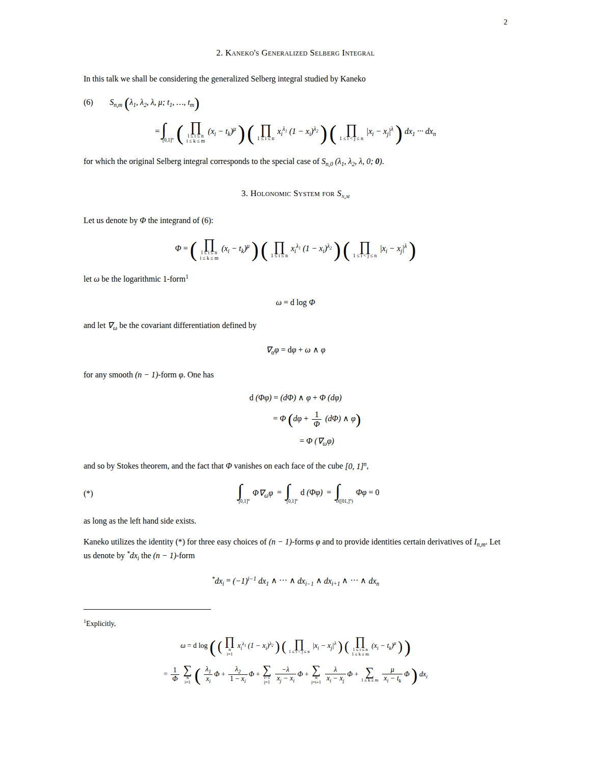2
2. Kaneko's Generalized Selberg Integral
In this talk we shall be considering the generalized Selberg integral studied by Kaneko
(6)
Sn,m (λ1, λ2, λ, μ; t1, …, tm)
= ∫[0,1]n ( ∏l ≤ i ≤ n i ≤ k ≤ m (xi − tk)μ ) ( ∏1 ≤ i ≤ n xiλ1 (1 − xi)λ2 ) ( ∏1 ≤ i < j ≤ n |xi − xj|λ ) dx1 ··· dxn
for which the original Selberg integral corresponds to the special case of Sn,0 (λ1, λ2, λ, 0; 0).
3. Holonomic System for Sn,m
Let us denote by Φ the integrand of (6):
Φ = ( ∏l ≤ i ≤ n i ≤ k ≤ m (xi − tk)μ ) ( ∏1 ≤ i ≤ n xiλ1 (1 − xi)λ2 ) ( ∏1 ≤ i < j ≤ n |xi − xj|λ )
let ω be the logarithmic 1-form1
ω = d log Φ
and let ∇ω be the covariant differentiation defined by
∇αφ = dφ + ω ∧ φ
for any smooth (n − 1)-form φ. One has
d (Φφ) = (dΦ) ∧ φ + Φ (dφ)
= Φ (dφ + 1 Φ (dΦ) ∧ φ)
= Φ (∇ωφ)
and so by Stokes theorem, and the fact that Φ vanishes on each face of the cube [0, 1]n,
(*)
∫[0,1]n Φ∇ωφ = ∫[0,1]n d (Φφ) = ∫∂([01,]n) Φφ = 0
as long as the left hand side exists.
Kaneko utilizes the identity (*) for three easy choices of (n − 1)-forms φ and to provide identities certain derivatives of In,m. Let us denote by *dxi the (n − 1)-form
*dxi = (−1)i−1 dx1 ∧ ··· ∧ dxi−1 ∧ dxi+1 ∧ ··· ∧ dxn
1Explicitly,
ω = d log ( ( ∏ni=1 xiλ1 (1 − xi)λ2 ) ( ∏1 ≤ i < j ≤ n |xi − xj|λ ) ( ∏1 ≤ i ≤ n 1 ≤ k ≤ m (xi − tk)μ ) )
= 1 Φ ∑ni=1 ( λ1 xi Φ + λ21 − xi Φ + ∑i−1 j=1 −λ xj − xi Φ + ∑nj=i+1 λxi − xj Φ + ∑1 ≤ k ≤ m μxi − tk Φ ) dxi